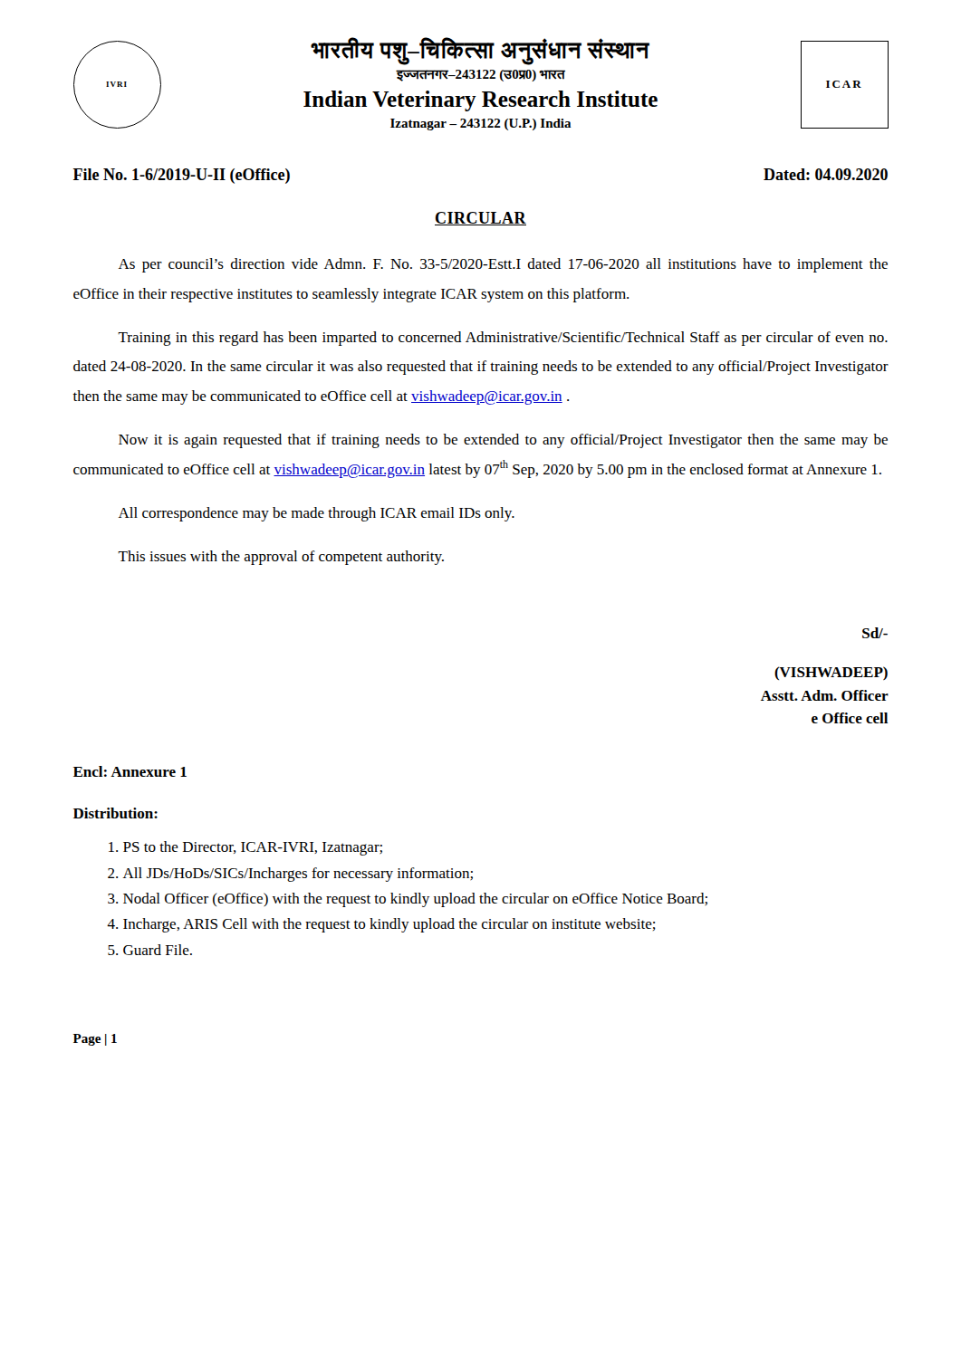IVRI
भारतीय पशु–चिकित्सा अनुसंधान संस्थान
इज्जतनगर–243122 (उ0प्र0) भारत
Indian Veterinary Research Institute
Izatnagar – 243122 (U.P.) India
ICAR
File No. 1-6/2019-U-II (eOffice) Dated: 04.09.2020
CIRCULAR
As per council’s direction vide Admn. F. No. 33-5/2020-Estt.I dated 17-06-2020 all institutions have to implement the eOffice in their respective institutes to seamlessly integrate ICAR system on this platform.
Training in this regard has been imparted to concerned Administrative/Scientific/Technical Staff as per circular of even no. dated 24-08-2020. In the same circular it was also requested that if training needs to be extended to any official/Project Investigator then the same may be communicated to eOffice cell at vishwadeep@icar.gov.in .
Now it is again requested that if training needs to be extended to any official/Project Investigator then the same may be communicated to eOffice cell at vishwadeep@icar.gov.in latest by 07th Sep, 2020 by 5.00 pm in the enclosed format at Annexure 1.
All correspondence may be made through ICAR email IDs only.
This issues with the approval of competent authority.
Sd/-
(VISHWADEEP)
Asstt. Adm. Officer
e Office cell
Encl: Annexure 1
Distribution:
PS to the Director, ICAR-IVRI, Izatnagar;
All JDs/HoDs/SICs/Incharges for necessary information;
Nodal Officer (eOffice) with the request to kindly upload the circular on eOffice Notice Board;
Incharge, ARIS Cell with the request to kindly upload the circular on institute website;
Guard File.
Page | 1